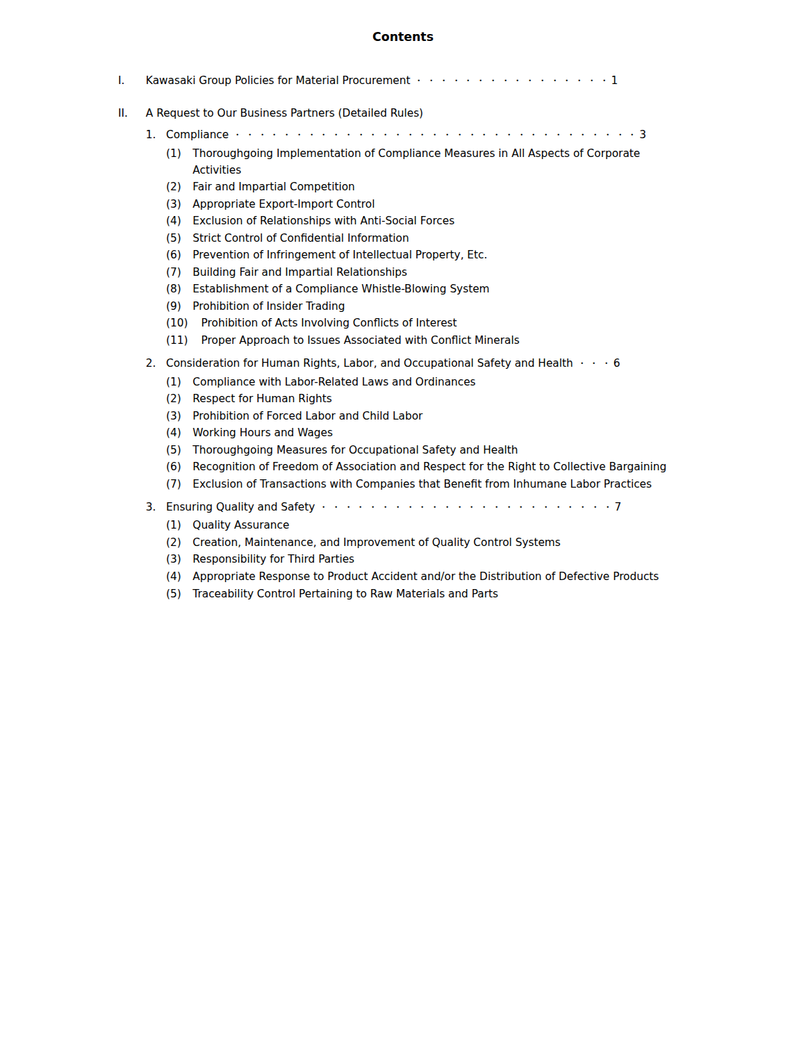Contents
I. Kawasaki Group Policies for Material Procurement ・・・・・・・・・・・・・・・・1
II. A Request to Our Business Partners (Detailed Rules)
1. Compliance ・・・・・・・・・・・・・・・・・・・・・・・・・・・・・・・・・3
(1) Thoroughgoing Implementation of Compliance Measures in All Aspects of Corporate Activities
(2) Fair and Impartial Competition
(3) Appropriate Export-Import Control
(4) Exclusion of Relationships with Anti-Social Forces
(5) Strict Control of Confidential Information
(6) Prevention of Infringement of Intellectual Property, Etc.
(7) Building Fair and Impartial Relationships
(8) Establishment of a Compliance Whistle-Blowing System
(9) Prohibition of Insider Trading
(10) Prohibition of Acts Involving Conflicts of Interest
(11) Proper Approach to Issues Associated with Conflict Minerals
2. Consideration for Human Rights, Labor, and Occupational Safety and Health ・・・6
(1) Compliance with Labor-Related Laws and Ordinances
(2) Respect for Human Rights
(3) Prohibition of Forced Labor and Child Labor
(4) Working Hours and Wages
(5) Thoroughgoing Measures for Occupational Safety and Health
(6) Recognition of Freedom of Association and Respect for the Right to Collective Bargaining
(7) Exclusion of Transactions with Companies that Benefit from Inhumane Labor Practices
3. Ensuring Quality and Safety ・・・・・・・・・・・・・・・・・・・・・・・・7
(1) Quality Assurance
(2) Creation, Maintenance, and Improvement of Quality Control Systems
(3) Responsibility for Third Parties
(4) Appropriate Response to Product Accident and/or the Distribution of Defective Products
(5) Traceability Control Pertaining to Raw Materials and Parts